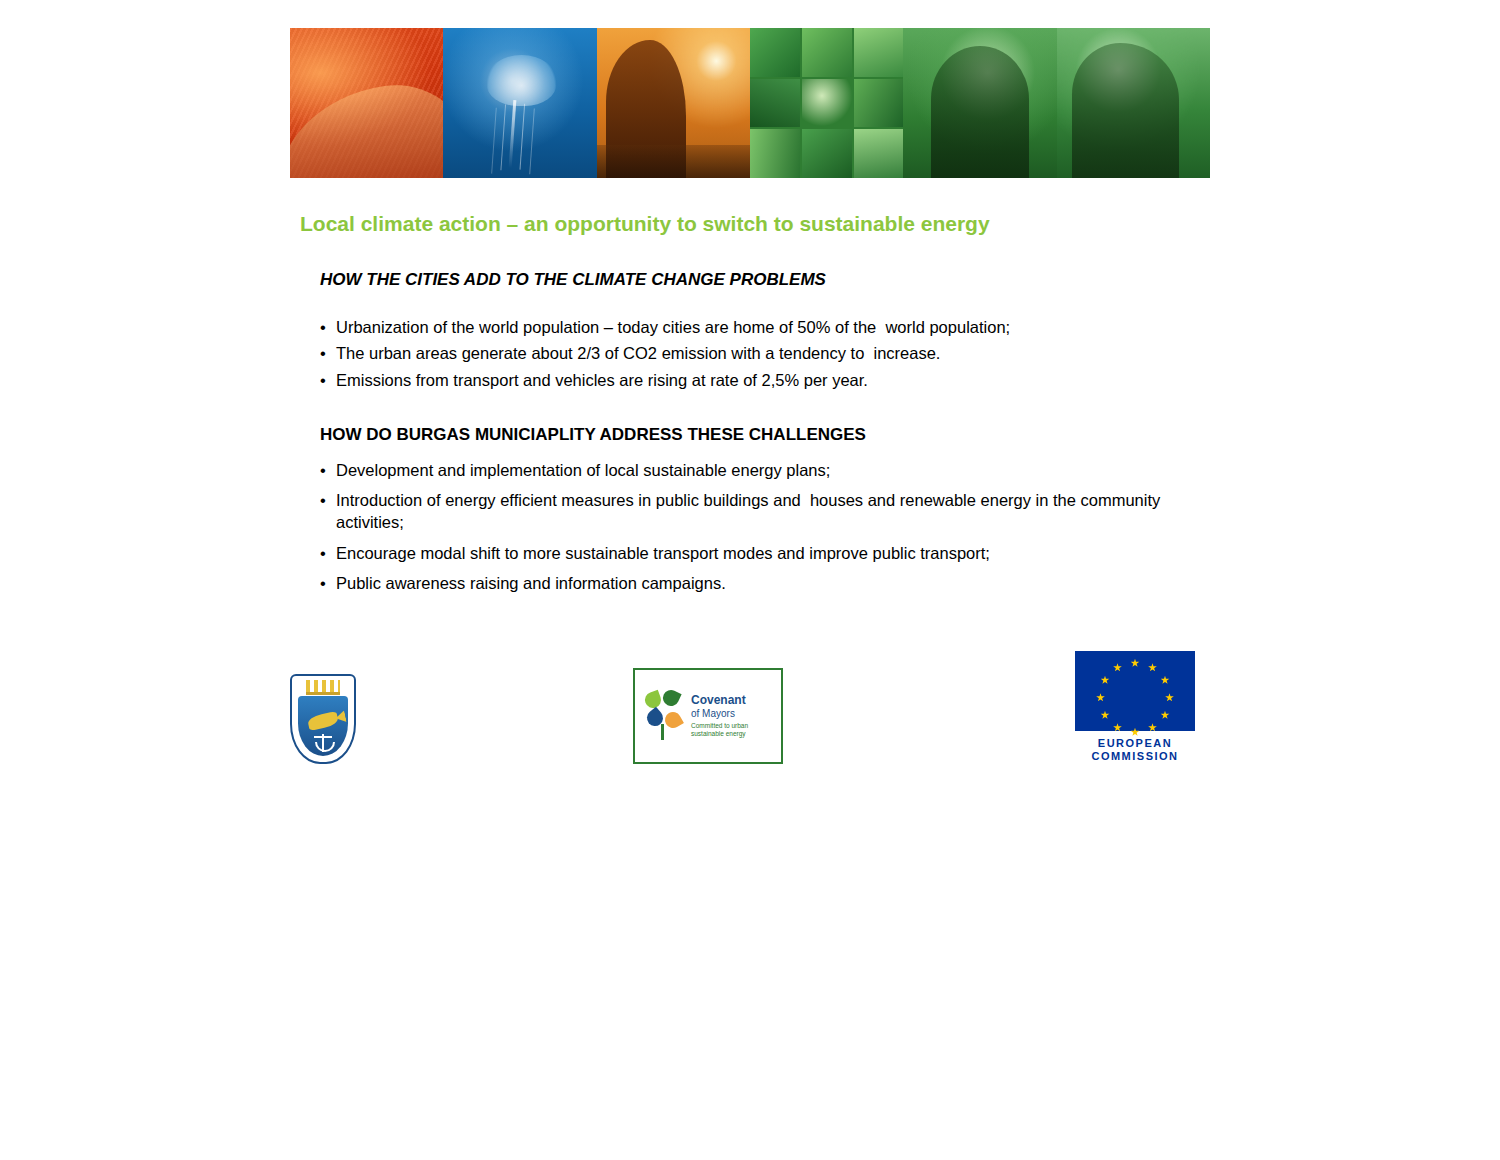Local climate action – an opportunity to switch to sustainable energy
HOW THE CITIES ADD TO THE CLIMATE CHANGE PROBLEMS
Urbanization of the world population – today cities are home of 50% of the world population;
The urban areas generate about 2/3 of CO2 emission with a tendency to increase.
Emissions from transport and vehicles are rising at rate of 2,5% per year.
HOW DO BURGAS MUNICIAPLITY ADDRESS THESE CHALLENGES
Development and implementation of local sustainable energy plans;
Introduction of energy efficient measures in public buildings and houses and renewable energy in the community activities;
Encourage modal shift to more sustainable transport modes and improve public transport;
Public awareness raising and information campaigns.
Covenant of Mayors
Committed to urban
sustainable energy
EUROPEAN
COMMISSION